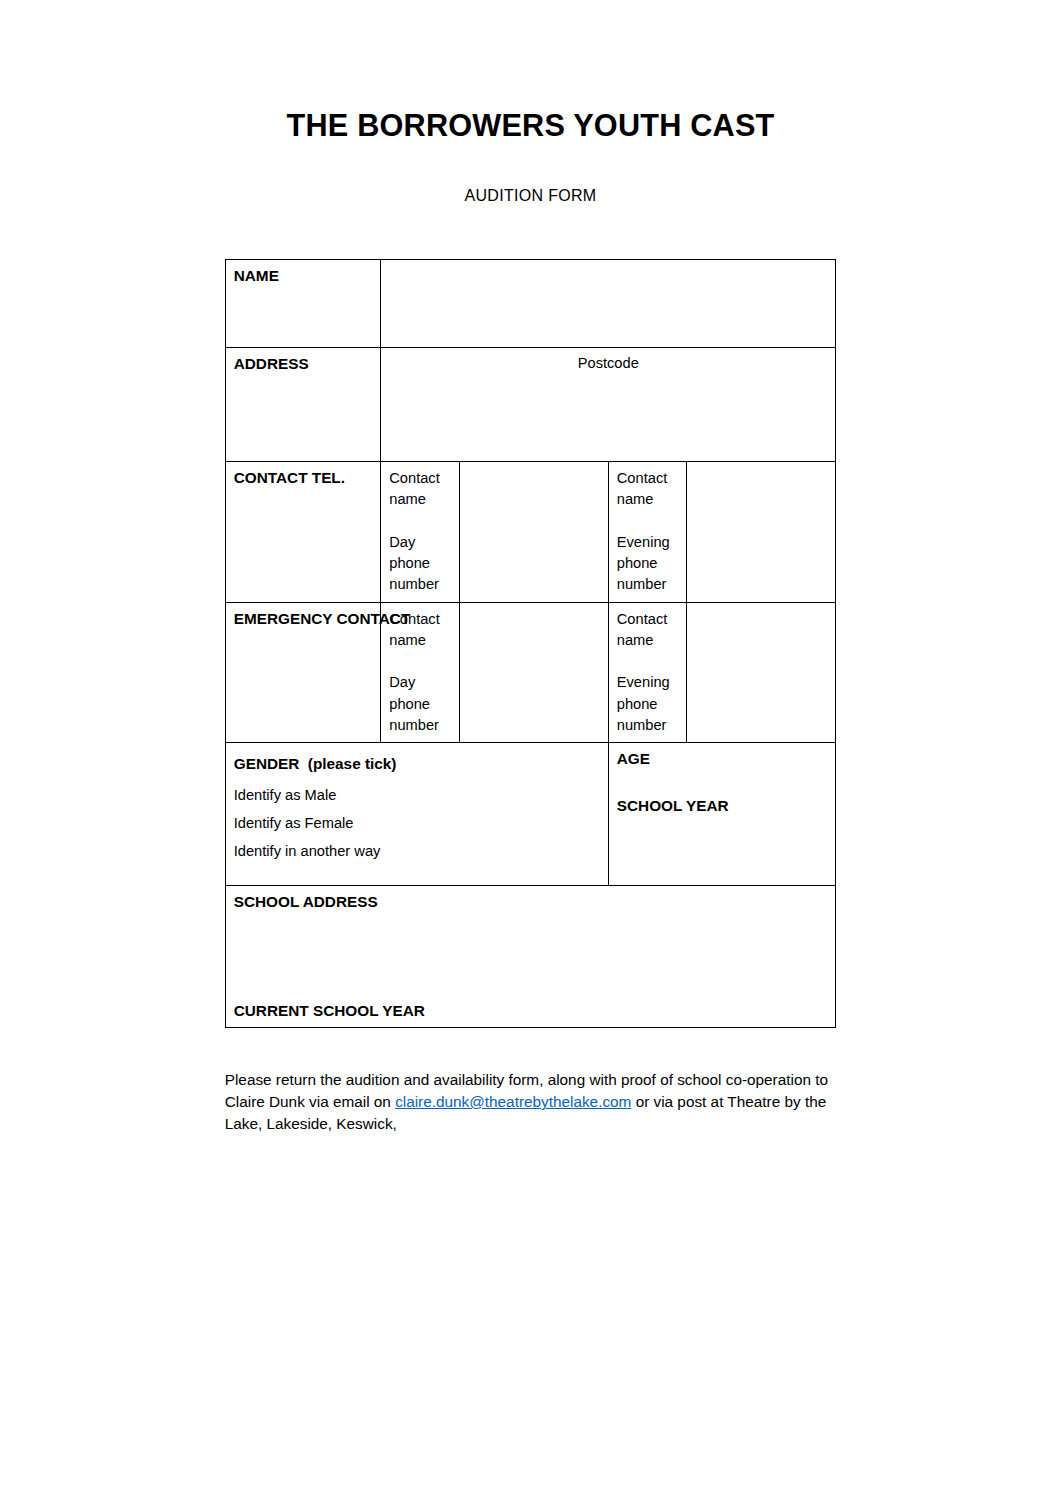The Borrowers Youth Cast
AUDITION FORM
| NAME | |
| ADDRESS | Postcode |
| CONTACT TEL. | Contact name Day phone number | | Contact name Evening phone number | |
| EMERGENCY CONTACT | Contact name Day phone number | | Contact name Evening phone number | |
| GENDER (please tick) Identify as Male Identify as Female Identify in another way | AGE SCHOOL YEAR |
| SCHOOL ADDRESS CURRENT SCHOOL YEAR |
Please return the audition and availability form, along with proof of school co-operation to Claire Dunk via email on claire.dunk@theatrebythelake.com or via post at Theatre by the Lake, Lakeside, Keswick,